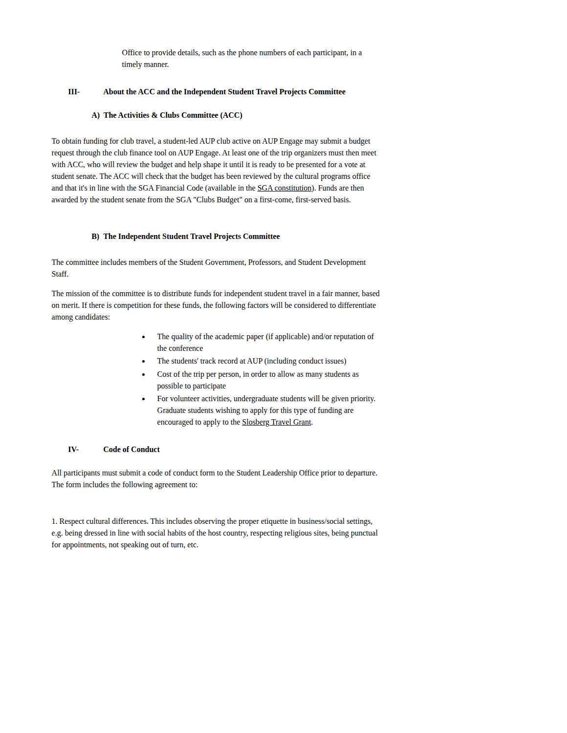Office to provide details, such as the phone numbers of each participant, in a timely manner.
III-About the ACC and the Independent Student Travel Projects Committee
A) The Activities & Clubs Committee (ACC)
To obtain funding for club travel, a student-led AUP club active on AUP Engage may submit a budget request through the club finance tool on AUP Engage. At least one of the trip organizers must then meet with ACC, who will review the budget and help shape it until it is ready to be presented for a vote at student senate. The ACC will check that the budget has been reviewed by the cultural programs office and that it's in line with the SGA Financial Code (available in the SGA constitution). Funds are then awarded by the student senate from the SGA "Clubs Budget" on a first-come, first-served basis.
B) The Independent Student Travel Projects Committee
The committee includes members of the Student Government, Professors, and Student Development Staff.
The mission of the committee is to distribute funds for independent student travel in a fair manner, based on merit. If there is competition for these funds, the following factors will be considered to differentiate among candidates:
The quality of the academic paper (if applicable) and/or reputation of the conference
The students' track record at AUP (including conduct issues)
Cost of the trip per person, in order to allow as many students as possible to participate
For volunteer activities, undergraduate students will be given priority. Graduate students wishing to apply for this type of funding are encouraged to apply to the Slosberg Travel Grant.
IV-Code of Conduct
All participants must submit a code of conduct form to the Student Leadership Office prior to departure. The form includes the following agreement to:
1. Respect cultural differences. This includes observing the proper etiquette in business/social settings, e.g. being dressed in line with social habits of the host country, respecting religious sites, being punctual for appointments, not speaking out of turn, etc.